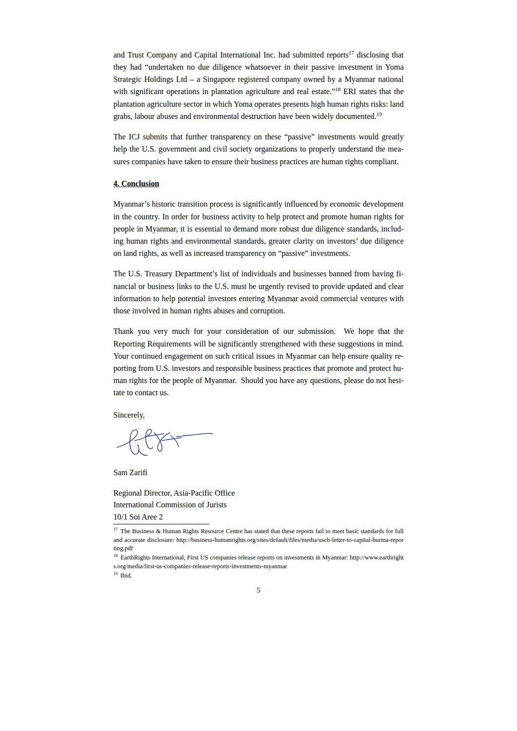and Trust Company and Capital International Inc. had submitted reports17 disclosing that they had “undertaken no due diligence whatsoever in their passive investment in Yoma Strategic Holdings Ltd – a Singapore registered company owned by a Myanmar national with significant operations in plantation agriculture and real estate.”18 ERI states that the plantation agriculture sector in which Yoma operates presents high human rights risks: land grabs, labour abuses and environmental destruction have been widely documented.19
The ICJ submits that further transparency on these “passive” investments would greatly help the U.S. government and civil society organizations to properly understand the measures companies have taken to ensure their business practices are human rights compliant.
4. Conclusion
Myanmar’s historic transition process is significantly influenced by economic development in the country. In order for business activity to help protect and promote human rights for people in Myanmar, it is essential to demand more robust due diligence standards, including human rights and environmental standards, greater clarity on investors’ due diligence on land rights, as well as increased transparency on “passive” investments.
The U.S. Treasury Department’s list of individuals and businesses banned from having financial or business links to the U.S. must be urgently revised to provide updated and clear information to help potential investors entering Myanmar avoid commercial ventures with those involved in human rights abuses and corruption.
Thank you very much for your consideration of our submission. We hope that the Reporting Requirements will be significantly strengthened with these suggestions in mind. Your continued engagement on such critical issues in Myanmar can help ensure quality reporting from U.S. investors and responsible business practices that promote and protect human rights for the people of Myanmar. Should you have any questions, please do not hesitate to contact us.
Sincerely,
Sam Zarifi
Regional Director, Asia-Pacific Office
International Commission of Jurists
10/1 Soi Aree 2
17 The Business & Human Rights Resource Centre has stated that these reports fail to meet basic standards for full and accurate disclosure: http://business-humanrights.org/sites/default/files/media/uscb-letter-to-capital-burma-reporting.pdf
18 EarthRights International, First US companies release reports on investments in Myanmar: http://www.earthrights.org/media/first-us-companies-release-reports-investments-myanmar
19 Ibid.
5